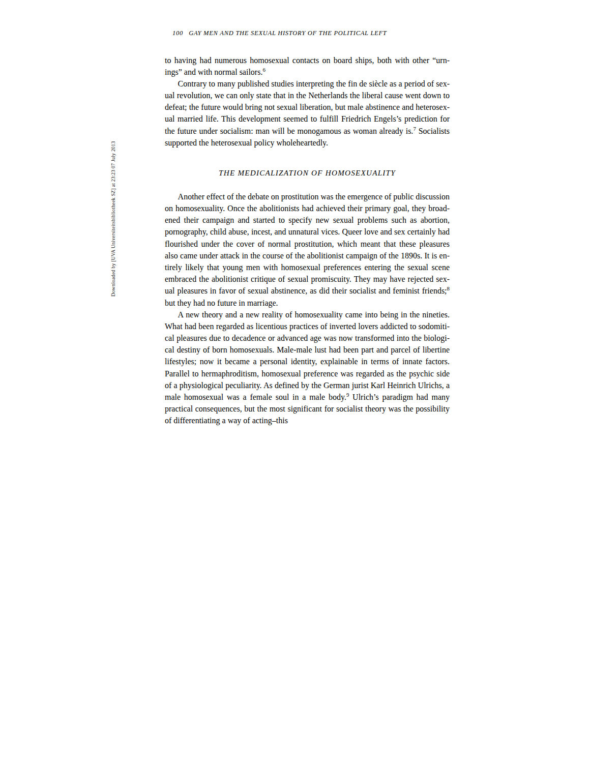Downloaded by [UVA Universiteitsbibliotheek SZ] at 23:23 07 July 2013
100 GAY MEN AND THE SEXUAL HISTORY OF THE POLITICAL LEFT
to having had numerous homosexual contacts on board ships, both with other “urnings” and with normal sailors.6
Contrary to many published studies interpreting the fin de siècle as a period of sexual revolution, we can only state that in the Netherlands the liberal cause went down to defeat; the future would bring not sexual liberation, but male abstinence and heterosexual married life. This development seemed to fulfill Friedrich Engels’s prediction for the future under socialism: man will be monogamous as woman already is.7 Socialists supported the heterosexual policy wholeheartedly.
THE MEDICALIZATION OF HOMOSEXUALITY
Another effect of the debate on prostitution was the emergence of public discussion on homosexuality. Once the abolitionists had achieved their primary goal, they broadened their campaign and started to specify new sexual problems such as abortion, pornography, child abuse, incest, and unnatural vices. Queer love and sex certainly had flourished under the cover of normal prostitution, which meant that these pleasures also came under attack in the course of the abolitionist campaign of the 1890s. It is entirely likely that young men with homosexual preferences entering the sexual scene embraced the abolitionist critique of sexual promiscuity. They may have rejected sexual pleasures in favor of sexual abstinence, as did their socialist and feminist friends;8 but they had no future in marriage.
A new theory and a new reality of homosexuality came into being in the nineties. What had been regarded as licentious practices of inverted lovers addicted to sodomitical pleasures due to decadence or advanced age was now transformed into the biological destiny of born homosexuals. Male-male lust had been part and parcel of libertine lifestyles; now it became a personal identity, explainable in terms of innate factors. Parallel to hermaphroditism, homosexual preference was regarded as the psychic side of a physiological peculiarity. As defined by the German jurist Karl Heinrich Ulrichs, a male homosexual was a female soul in a male body.9 Ulrich’s paradigm had many practical consequences, but the most significant for socialist theory was the possibility of differentiating a way of acting–this